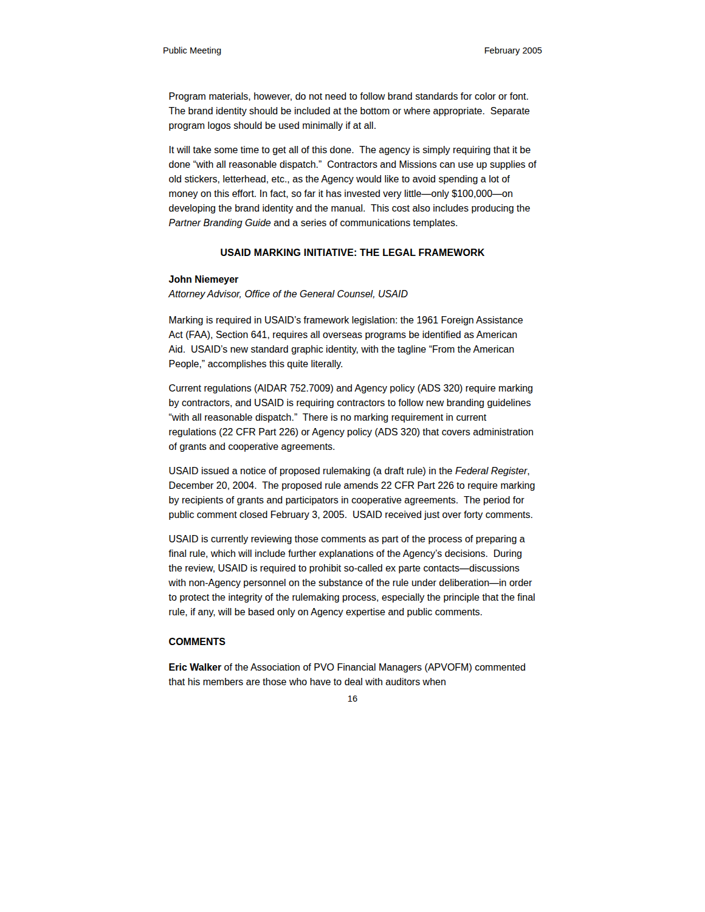Public Meeting February 2005
Program materials, however, do not need to follow brand standards for color or font. The brand identity should be included at the bottom or where appropriate. Separate program logos should be used minimally if at all.
It will take some time to get all of this done. The agency is simply requiring that it be done “with all reasonable dispatch.” Contractors and Missions can use up supplies of old stickers, letterhead, etc., as the Agency would like to avoid spending a lot of money on this effort. In fact, so far it has invested very little—only $100,000—on developing the brand identity and the manual. This cost also includes producing the Partner Branding Guide and a series of communications templates.
USAID MARKING INITIATIVE: THE LEGAL FRAMEWORK
John Niemeyer
Attorney Advisor, Office of the General Counsel, USAID
Marking is required in USAID’s framework legislation: the 1961 Foreign Assistance Act (FAA), Section 641, requires all overseas programs be identified as American Aid. USAID’s new standard graphic identity, with the tagline “From the American People,” accomplishes this quite literally.
Current regulations (AIDAR 752.7009) and Agency policy (ADS 320) require marking by contractors, and USAID is requiring contractors to follow new branding guidelines “with all reasonable dispatch.” There is no marking requirement in current regulations (22 CFR Part 226) or Agency policy (ADS 320) that covers administration of grants and cooperative agreements.
USAID issued a notice of proposed rulemaking (a draft rule) in the Federal Register, December 20, 2004. The proposed rule amends 22 CFR Part 226 to require marking by recipients of grants and participators in cooperative agreements. The period for public comment closed February 3, 2005. USAID received just over forty comments.
USAID is currently reviewing those comments as part of the process of preparing a final rule, which will include further explanations of the Agency’s decisions. During the review, USAID is required to prohibit so-called ex parte contacts—discussions with non-Agency personnel on the substance of the rule under deliberation—in order to protect the integrity of the rulemaking process, especially the principle that the final rule, if any, will be based only on Agency expertise and public comments.
COMMENTS
Eric Walker of the Association of PVO Financial Managers (APVOFM) commented that his members are those who have to deal with auditors when
16